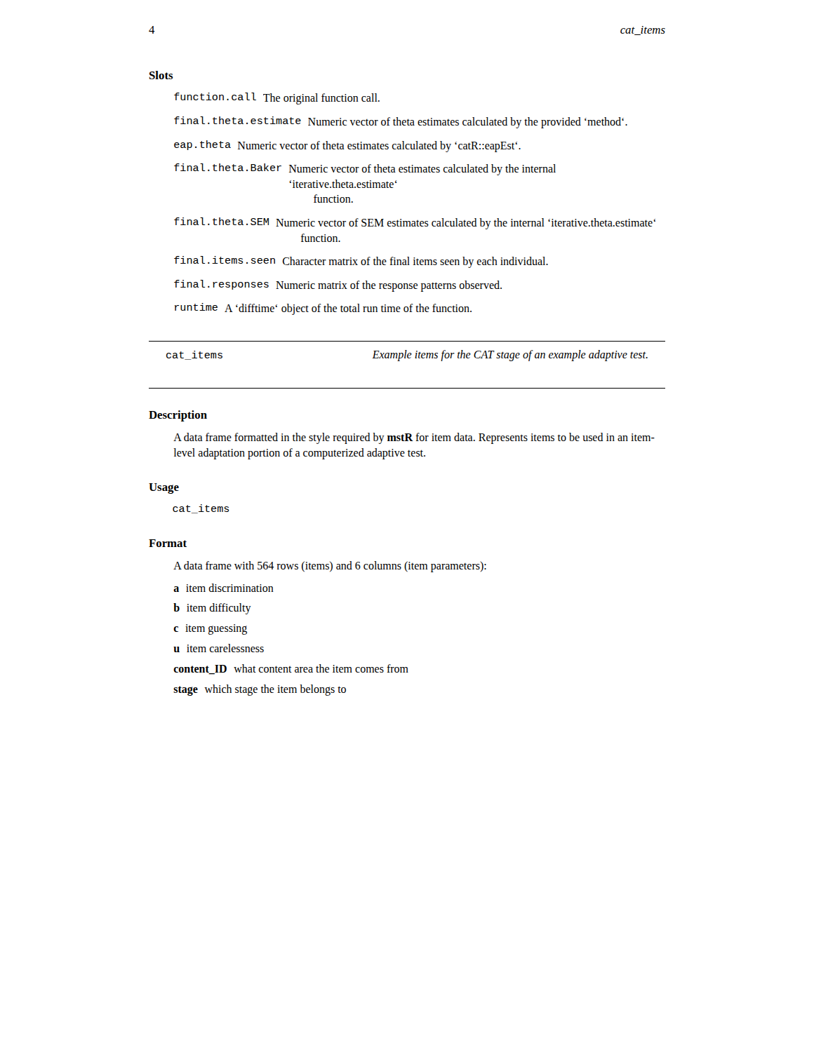4 cat_items
Slots
function.call
The original function call.
final.theta.estimate
Numeric vector of theta estimates calculated by the provided ‘method‘.
eap.theta
Numeric vector of theta estimates calculated by ‘catR::eapEst‘.
final.theta.Baker
Numeric vector of theta estimates calculated by the internal ‘iterative.theta.estimate‘function.
final.theta.SEM
Numeric vector of SEM estimates calculated by the internal ‘iterative.theta.estimate‘function.
final.items.seen
Character matrix of the final items seen by each individual.
final.responses
Numeric matrix of the response patterns observed.
runtime
A ‘difftime‘ object of the total run time of the function.
cat_items Example items for the CAT stage of an example adaptive test.
Description
A data frame formatted in the style required by mstR for item data. Represents items to be used in an item-level adaptation portion of a computerized adaptive test.
Usage
cat_items
Format
A data frame with 564 rows (items) and 6 columns (item parameters):
a
item discrimination
b
item difficulty
c
item guessing
u
item carelessness
content_ID
what content area the item comes from
stage
which stage the item belongs to